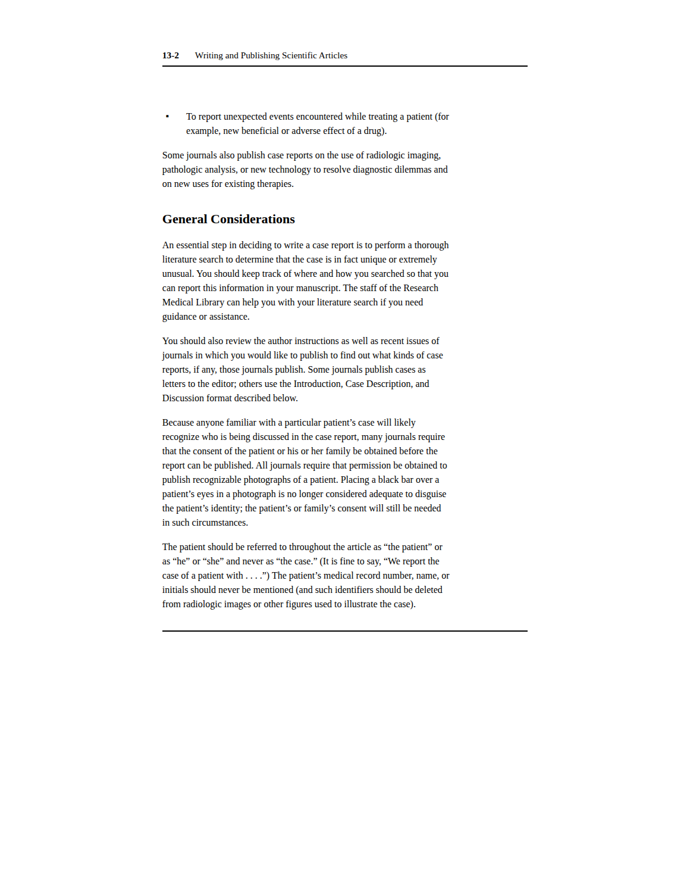13-2 Writing and Publishing Scientific Articles
To report unexpected events encountered while treating a patient (for example, new beneficial or adverse effect of a drug).
Some journals also publish case reports on the use of radiologic imaging, pathologic analysis, or new technology to resolve diagnostic dilemmas and on new uses for existing therapies.
General Considerations
An essential step in deciding to write a case report is to perform a thorough literature search to determine that the case is in fact unique or extremely unusual. You should keep track of where and how you searched so that you can report this information in your manuscript. The staff of the Research Medical Library can help you with your literature search if you need guidance or assistance.
You should also review the author instructions as well as recent issues of journals in which you would like to publish to find out what kinds of case reports, if any, those journals publish. Some journals publish cases as letters to the editor; others use the Introduction, Case Description, and Discussion format described below.
Because anyone familiar with a particular patient’s case will likely recognize who is being discussed in the case report, many journals require that the consent of the patient or his or her family be obtained before the report can be published. All journals require that permission be obtained to publish recognizable photographs of a patient. Placing a black bar over a patient’s eyes in a photograph is no longer considered adequate to disguise the patient’s identity; the patient’s or family’s consent will still be needed in such circumstances.
The patient should be referred to throughout the article as “the patient” or as “he” or “she” and never as “the case.” (It is fine to say, “We report the case of a patient with . . . .”) The patient’s medical record number, name, or initials should never be mentioned (and such identifiers should be deleted from radiologic images or other figures used to illustrate the case).